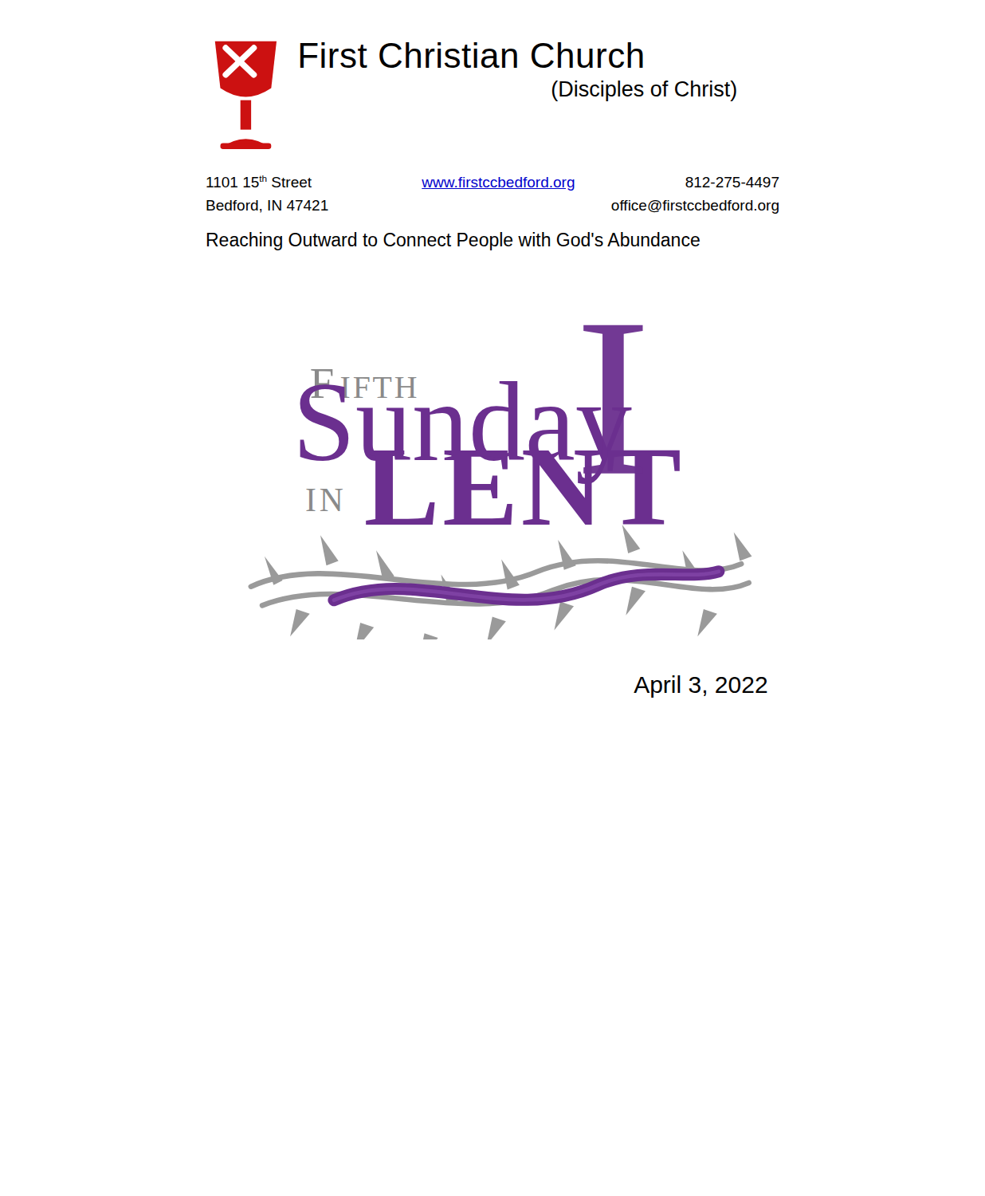First Christian Church
(Disciples of Christ)
1101 15th Street www.firstccbedford.org 812-275-4497
Bedford, IN 47421 office@firstccbedford.org
Reaching Outward to Connect People with God's Abundance
Fifth Sunday in Lent — decorative lettering over a crown of thorns with a purple sash F IFTH Sunday IN LENT I
Fifth Sunday in Lent
April 3, 2022